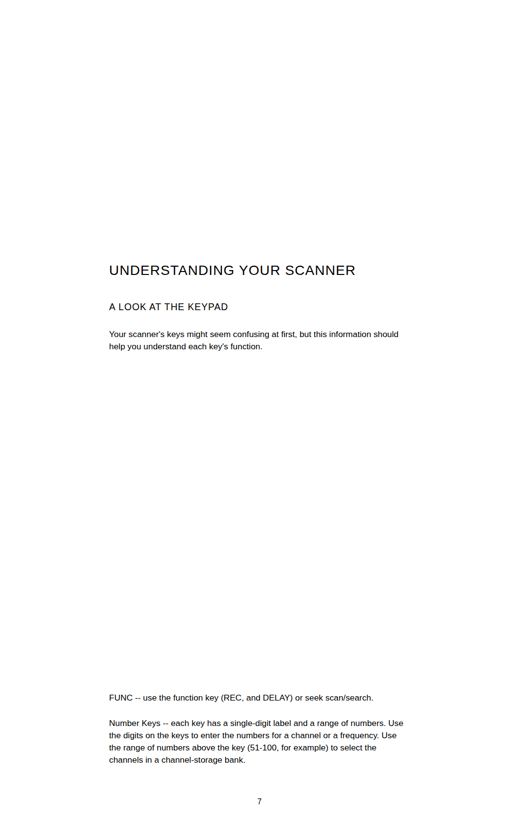UNDERSTANDING YOUR SCANNER
A LOOK AT THE KEYPAD
Your scanner's keys might seem confusing at first, but this information should help you understand each key's function.
FUNC -- use the function key (REC, and DELAY) or seek scan/search.
Number Keys -- each key has a single-digit label and a range of numbers. Use the digits on the keys to enter the numbers for a channel or a frequency. Use the range of numbers above the key (51-100, for example) to select the channels in a channel-storage bank.
7